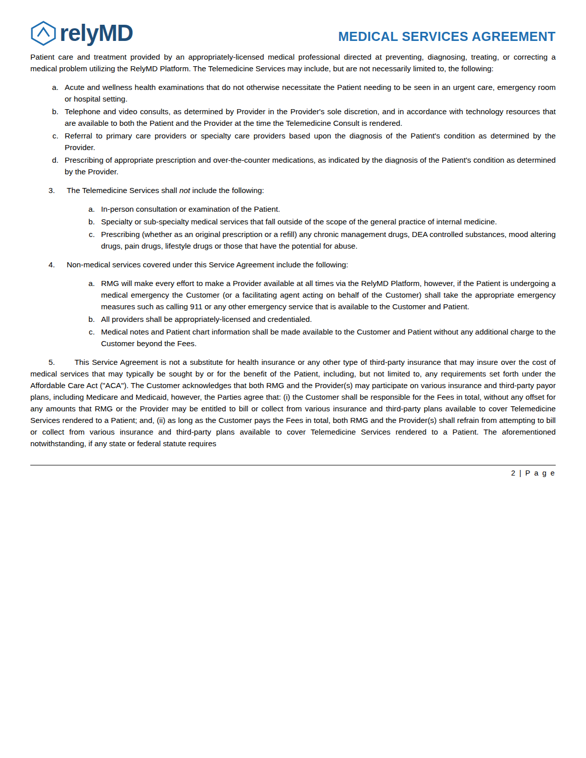rely MD
MEDICAL SERVICES AGREEMENT
Patient care and treatment provided by an appropriately-licensed medical professional directed at preventing, diagnosing, treating, or correcting a medical problem utilizing the RelyMD Platform. The Telemedicine Services may include, but are not necessarily limited to, the following:
Acute and wellness health examinations that do not otherwise necessitate the Patient needing to be seen in an urgent care, emergency room or hospital setting.
Telephone and video consults, as determined by Provider in the Provider's sole discretion, and in accordance with technology resources that are available to both the Patient and the Provider at the time the Telemedicine Consult is rendered.
Referral to primary care providers or specialty care providers based upon the diagnosis of the Patient's condition as determined by the Provider.
Prescribing of appropriate prescription and over-the-counter medications, as indicated by the diagnosis of the Patient's condition as determined by the Provider.
3. The Telemedicine Services shall not include the following:
In-person consultation or examination of the Patient.
Specialty or sub-specialty medical services that fall outside of the scope of the general practice of internal medicine.
Prescribing (whether as an original prescription or a refill) any chronic management drugs, DEA controlled substances, mood altering drugs, pain drugs, lifestyle drugs or those that have the potential for abuse.
4. Non-medical services covered under this Service Agreement include the following:
RMG will make every effort to make a Provider available at all times via the RelyMD Platform, however, if the Patient is undergoing a medical emergency the Customer (or a facilitating agent acting on behalf of the Customer) shall take the appropriate emergency measures such as calling 911 or any other emergency service that is available to the Customer and Patient.
All providers shall be appropriately-licensed and credentialed.
Medical notes and Patient chart information shall be made available to the Customer and Patient without any additional charge to the Customer beyond the Fees.
5. This Service Agreement is not a substitute for health insurance or any other type of third-party insurance that may insure over the cost of medical services that may typically be sought by or for the benefit of the Patient, including, but not limited to, any requirements set forth under the Affordable Care Act ("ACA"). The Customer acknowledges that both RMG and the Provider(s) may participate on various insurance and third-party payor plans, including Medicare and Medicaid, however, the Parties agree that: (i) the Customer shall be responsible for the Fees in total, without any offset for any amounts that RMG or the Provider may be entitled to bill or collect from various insurance and third-party plans available to cover Telemedicine Services rendered to a Patient; and, (ii) as long as the Customer pays the Fees in total, both RMG and the Provider(s) shall refrain from attempting to bill or collect from various insurance and third-party plans available to cover Telemedicine Services rendered to a Patient. The aforementioned notwithstanding, if any state or federal statute requires
2 | P a g e